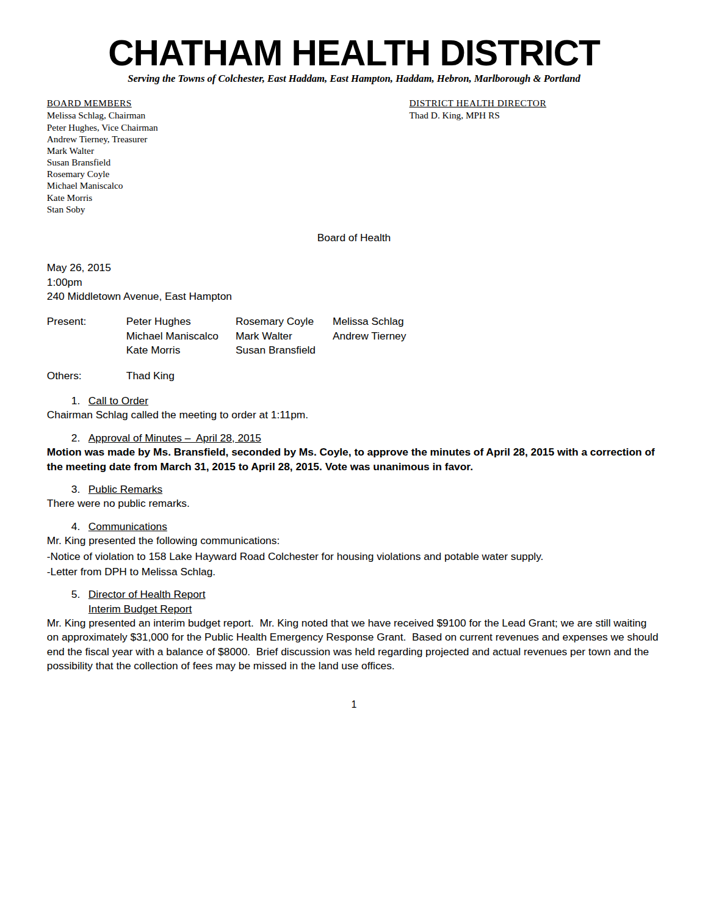CHATHAM HEALTH DISTRICT
Serving the Towns of Colchester, East Haddam, East Hampton, Haddam, Hebron, Marlborough & Portland
| BOARD MEMBERS | DISTRICT HEALTH DIRECTOR |
| Melissa Schlag, Chairman Peter Hughes, Vice Chairman Andrew Tierney, Treasurer Mark Walter Susan Bransfield Rosemary Coyle Michael Maniscalco Kate Morris Stan Soby | Thad D. King, MPH RS |
Board of Health
May 26, 2015
1:00pm
240 Middletown Avenue, East Hampton
| Present: | Peter Hughes | Rosemary Coyle | Melissa Schlag |
| | Michael Maniscalco | Mark Walter | Andrew Tierney |
| | Kate Morris | Susan Bransfield | |
| Others: | Thad King |
1. Call to Order
Chairman Schlag called the meeting to order at 1:11pm.
2. Approval of Minutes – April 28, 2015
Motion was made by Ms. Bransfield, seconded by Ms. Coyle, to approve the minutes of April 28, 2015 with a correction of the meeting date from March 31, 2015 to April 28, 2015. Vote was unanimous in favor.
3. Public Remarks
There were no public remarks.
4. Communications
Mr. King presented the following communications:
-Notice of violation to 158 Lake Hayward Road Colchester for housing violations and potable water supply.
-Letter from DPH to Melissa Schlag.
5. Director of Health Report
Interim Budget Report
Mr. King presented an interim budget report. Mr. King noted that we have received $9100 for the Lead Grant; we are still waiting on approximately $31,000 for the Public Health Emergency Response Grant. Based on current revenues and expenses we should end the fiscal year with a balance of $8000. Brief discussion was held regarding projected and actual revenues per town and the possibility that the collection of fees may be missed in the land use offices.
1